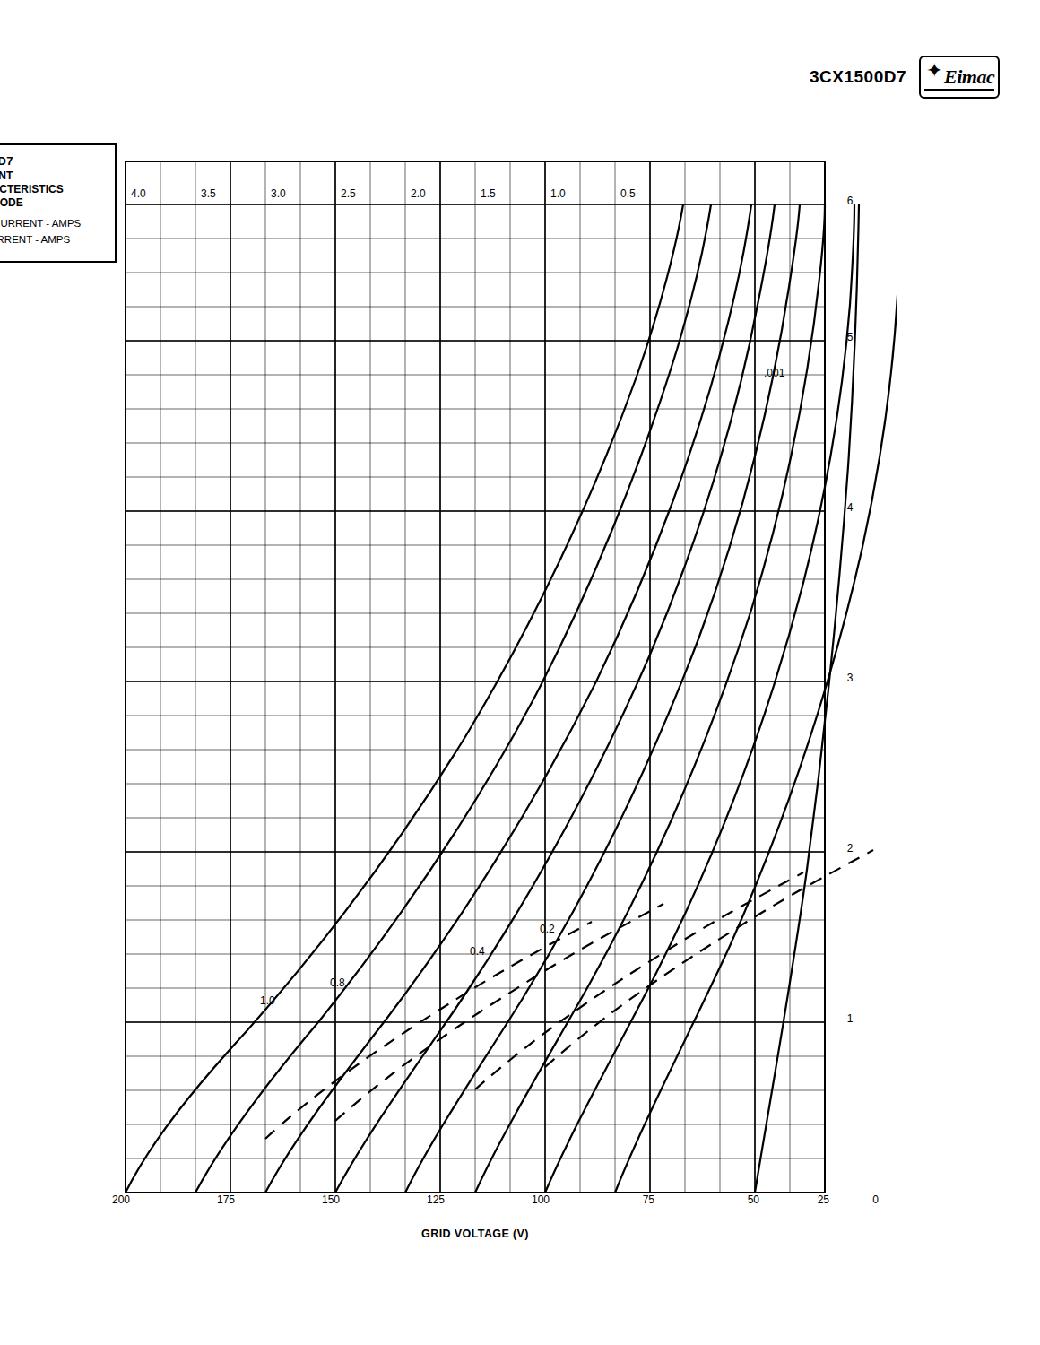3CX1500D7
✦ Eimac
4.0 3.5 3.0 2.5 2.0 1.5 1.0 0.5 .001 1.0 0.8 0.4 0.2 1 2 3 4 5 6 200 175 150 125 100 75 50 25 0 -25 GRID VOLTAGE (V)
EIMAC 3CX1500D7
TYPICAL CONSTANT
CURRENT CHARACTERISTICS
GROUNDED CATHODE
ANODE CURRENT - AMPS
GRID CURRENT - AMPS